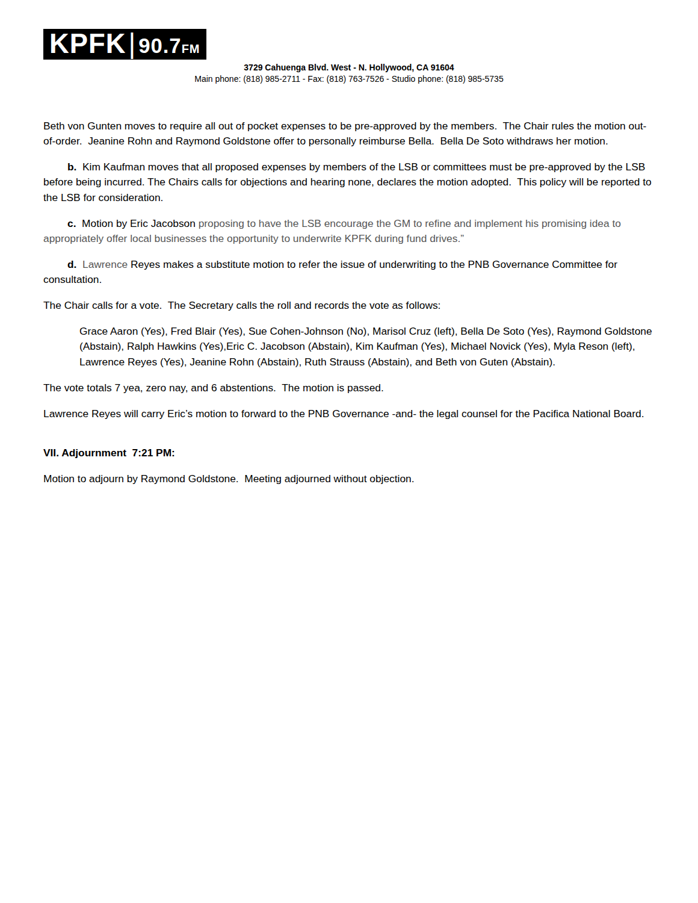KPFK|90.7 FM
3729 Cahuenga Blvd. West - N. Hollywood, CA 91604
Main phone: (818) 985-2711 - Fax: (818) 763-7526 - Studio phone: (818) 985-5735
Beth von Gunten moves to require all out of pocket expenses to be pre-approved by the members. The Chair rules the motion out-of-order. Jeanine Rohn and Raymond Goldstone offer to personally reimburse Bella. Bella De Soto withdraws her motion.
b. Kim Kaufman moves that all proposed expenses by members of the LSB or committees must be pre-approved by the LSB before being incurred. The Chairs calls for objections and hearing none, declares the motion adopted. This policy will be reported to the LSB for consideration.
c. Motion by Eric Jacobson proposing to have the LSB encourage the GM to refine and implement his promising idea to appropriately offer local businesses the opportunity to underwrite KPFK during fund drives.”
d. Lawrence Reyes makes a substitute motion to refer the issue of underwriting to the PNB Governance Committee for consultation.
The Chair calls for a vote. The Secretary calls the roll and records the vote as follows:
Grace Aaron (Yes), Fred Blair (Yes), Sue Cohen-Johnson (No), Marisol Cruz (left), Bella De Soto (Yes), Raymond Goldstone (Abstain), Ralph Hawkins (Yes),Eric C. Jacobson (Abstain), Kim Kaufman (Yes), Michael Novick (Yes), Myla Reson (left), Lawrence Reyes (Yes), Jeanine Rohn (Abstain), Ruth Strauss (Abstain), and Beth von Guten (Abstain).
The vote totals 7 yea, zero nay, and 6 abstentions. The motion is passed.
Lawrence Reyes will carry Eric’s motion to forward to the PNB Governance -and- the legal counsel for the Pacifica National Board.
VII. Adjournment 7:21 PM:
Motion to adjourn by Raymond Goldstone. Meeting adjourned without objection.